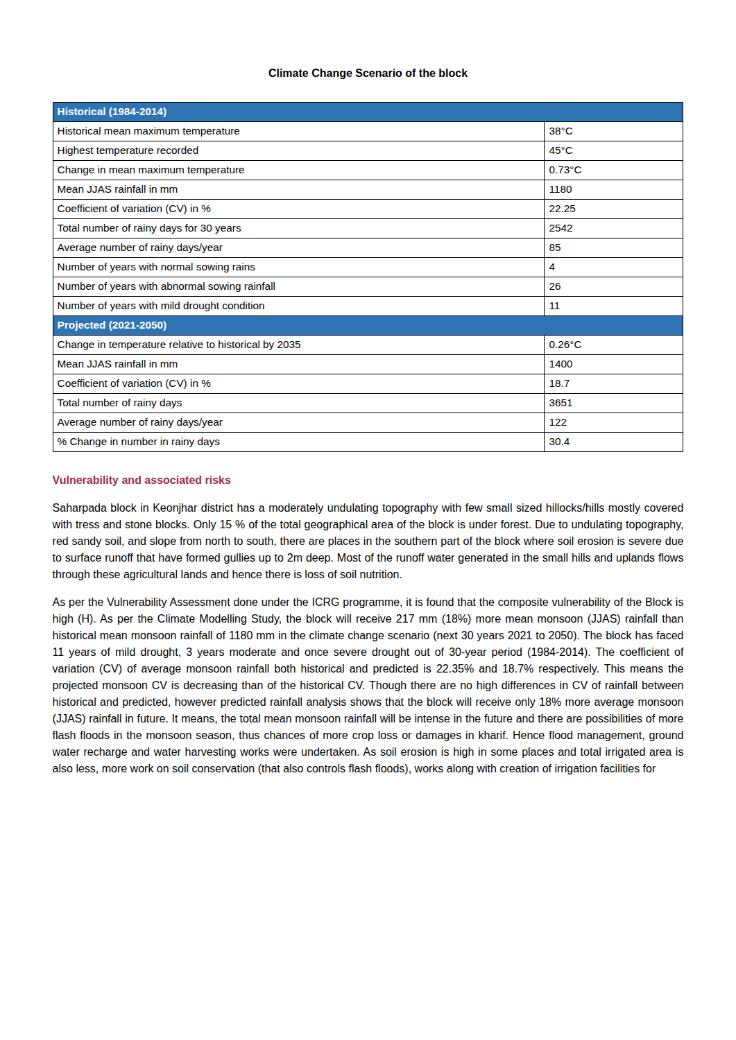Climate Change Scenario of the block
| Historical (1984-2014) |
| Historical mean maximum temperature | 38°C |
| Highest temperature recorded | 45°C |
| Change in mean maximum temperature | 0.73°C |
| Mean JJAS rainfall in mm | 1180 |
| Coefficient of variation (CV) in % | 22.25 |
| Total number of rainy days for 30 years | 2542 |
| Average number of rainy days/year | 85 |
| Number of years with normal sowing rains | 4 |
| Number of years with abnormal sowing rainfall | 26 |
| Number of years with mild drought condition | 11 |
| Projected (2021-2050) |
| Change in temperature relative to historical by 2035 | 0.26°C |
| Mean JJAS rainfall in mm | 1400 |
| Coefficient of variation (CV) in % | 18.7 |
| Total number of rainy days | 3651 |
| Average number of rainy days/year | 122 |
| % Change in number in rainy days | 30.4 |
Vulnerability and associated risks
Saharpada block in Keonjhar district has a moderately undulating topography with few small sized hillocks/hills mostly covered with tress and stone blocks. Only 15 % of the total geographical area of the block is under forest. Due to undulating topography, red sandy soil, and slope from north to south, there are places in the southern part of the block where soil erosion is severe due to surface runoff that have formed gullies up to 2m deep. Most of the runoff water generated in the small hills and uplands flows through these agricultural lands and hence there is loss of soil nutrition.
As per the Vulnerability Assessment done under the ICRG programme, it is found that the composite vulnerability of the Block is high (H). As per the Climate Modelling Study, the block will receive 217 mm (18%) more mean monsoon (JJAS) rainfall than historical mean monsoon rainfall of 1180 mm in the climate change scenario (next 30 years 2021 to 2050). The block has faced 11 years of mild drought, 3 years moderate and once severe drought out of 30-year period (1984-2014). The coefficient of variation (CV) of average monsoon rainfall both historical and predicted is 22.35% and 18.7% respectively. This means the projected monsoon CV is decreasing than of the historical CV. Though there are no high differences in CV of rainfall between historical and predicted, however predicted rainfall analysis shows that the block will receive only 18% more average monsoon (JJAS) rainfall in future. It means, the total mean monsoon rainfall will be intense in the future and there are possibilities of more flash floods in the monsoon season, thus chances of more crop loss or damages in kharif. Hence flood management, ground water recharge and water harvesting works were undertaken. As soil erosion is high in some places and total irrigated area is also less, more work on soil conservation (that also controls flash floods), works along with creation of irrigation facilities for